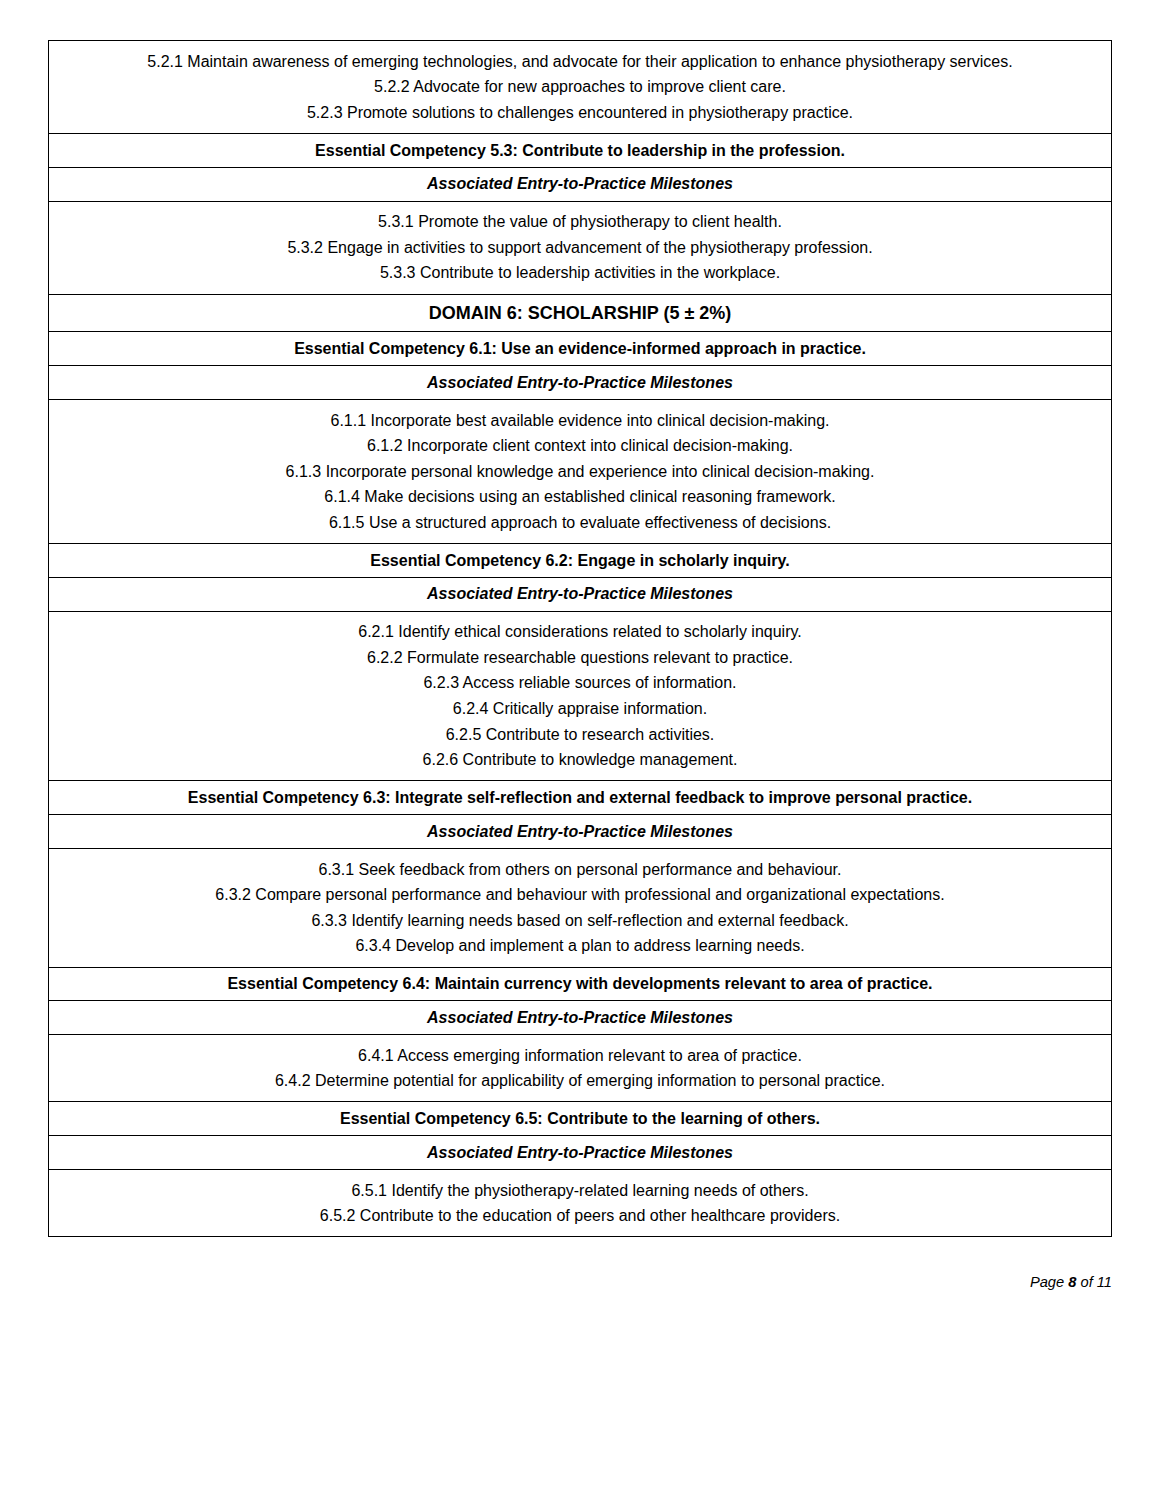| 5.2.1 Maintain awareness of emerging technologies, and advocate for their application to enhance physiotherapy services. 5.2.2 Advocate for new approaches to improve client care. 5.2.3 Promote solutions to challenges encountered in physiotherapy practice. |
| Essential Competency 5.3: Contribute to leadership in the profession. |
| Associated Entry-to-Practice Milestones |
| 5.3.1 Promote the value of physiotherapy to client health. 5.3.2 Engage in activities to support advancement of the physiotherapy profession. 5.3.3 Contribute to leadership activities in the workplace. |
| DOMAIN 6: SCHOLARSHIP (5 ± 2%) |
| Essential Competency 6.1: Use an evidence-informed approach in practice. |
| Associated Entry-to-Practice Milestones |
| 6.1.1 Incorporate best available evidence into clinical decision-making. 6.1.2 Incorporate client context into clinical decision-making. 6.1.3 Incorporate personal knowledge and experience into clinical decision-making. 6.1.4 Make decisions using an established clinical reasoning framework. 6.1.5 Use a structured approach to evaluate effectiveness of decisions. |
| Essential Competency 6.2: Engage in scholarly inquiry. |
| Associated Entry-to-Practice Milestones |
| 6.2.1 Identify ethical considerations related to scholarly inquiry. 6.2.2 Formulate researchable questions relevant to practice. 6.2.3 Access reliable sources of information. 6.2.4 Critically appraise information. 6.2.5 Contribute to research activities. 6.2.6 Contribute to knowledge management. |
| Essential Competency 6.3: Integrate self-reflection and external feedback to improve personal practice. |
| Associated Entry-to-Practice Milestones |
| 6.3.1 Seek feedback from others on personal performance and behaviour. 6.3.2 Compare personal performance and behaviour with professional and organizational expectations. 6.3.3 Identify learning needs based on self-reflection and external feedback. 6.3.4 Develop and implement a plan to address learning needs. |
| Essential Competency 6.4: Maintain currency with developments relevant to area of practice. |
| Associated Entry-to-Practice Milestones |
| 6.4.1 Access emerging information relevant to area of practice. 6.4.2 Determine potential for applicability of emerging information to personal practice. |
| Essential Competency 6.5: Contribute to the learning of others. |
| Associated Entry-to-Practice Milestones |
| 6.5.1 Identify the physiotherapy-related learning needs of others. 6.5.2 Contribute to the education of peers and other healthcare providers. |
Page 8 of 11